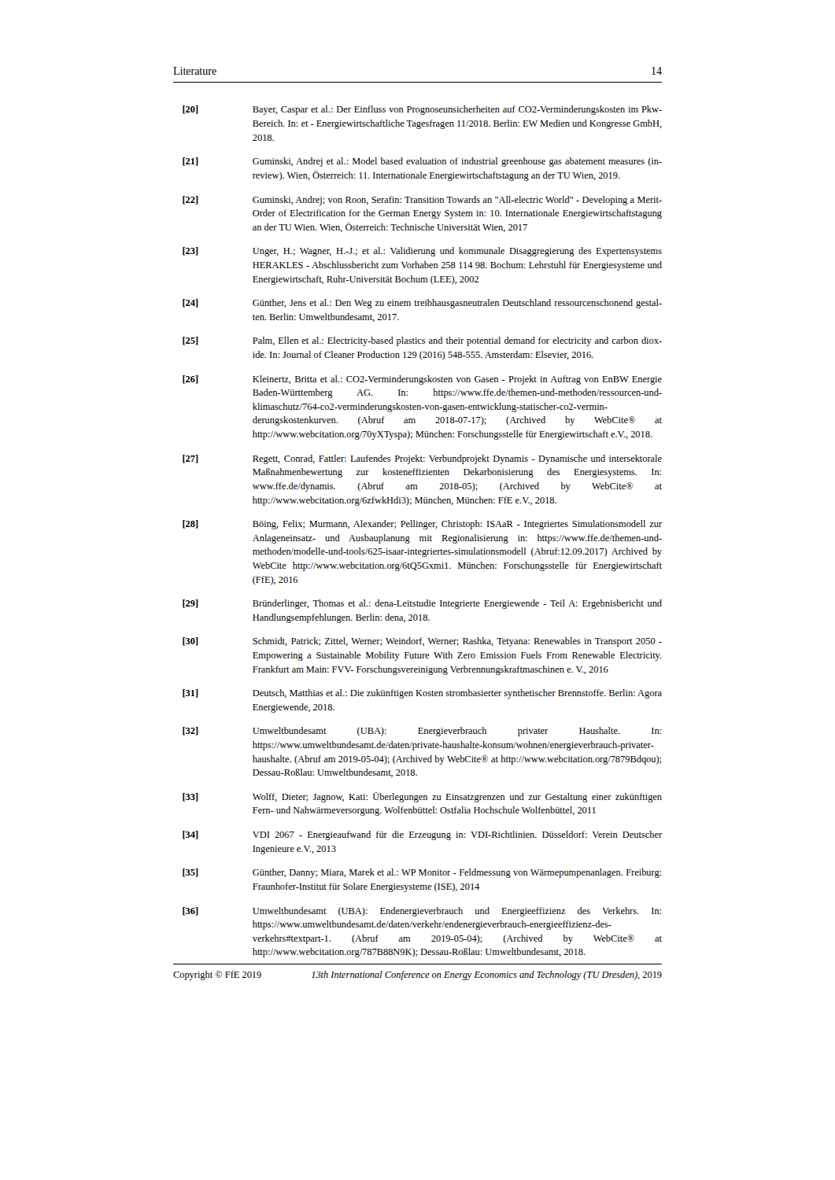Literature 14
[20] Bayer, Caspar et al.: Der Einfluss von Prognoseunsicherheiten auf CO2-Verminderungskosten im Pkw-Bereich. In: et - Energiewirtschaftliche Tagesfragen 11/2018. Berlin: EW Medien und Kongresse GmbH, 2018.
[21] Guminski, Andrej et al.: Model based evaluation of industrial greenhouse gas abatement measures (in-review). Wien, Österreich: 11. Internationale Energiewirtschaftstagung an der TU Wien, 2019.
[22] Guminski, Andrej; von Roon, Serafin: Transition Towards an "All-electric World" - Developing a Merit-Order of Electrification for the German Energy System in: 10. Internationale Energiewirtschaftstagung an der TU Wien. Wien, Österreich: Technische Universität Wien, 2017
[23] Unger, H.; Wagner, H.-J.; et al.: Validierung und kommunale Disaggregierung des Expertensystems HERAKLES - Abschlussbericht zum Vorhaben 258 114 98. Bochum: Lehrstuhl für Energiesysteme und Energiewirtschaft, Ruhr-Universität Bochum (LEE), 2002
[24] Günther, Jens et al.: Den Weg zu einem treibhausgasneutralen Deutschland ressourcenschonend gestalten. Berlin: Umweltbundesamt, 2017.
[25] Palm, Ellen et al.: Electricity-based plastics and their potential demand for electricity and carbon dioxide. In: Journal of Cleaner Production 129 (2016) 548-555. Amsterdam: Elsevier, 2016.
[26] Kleinertz, Britta et al.: CO2-Verminderungskosten von Gasen - Projekt in Auftrag von EnBW Energie Baden-Württemberg AG. In: https://www.ffe.de/themen-und-methoden/ressourcen-und-klimaschutz/764-co2-verminderungskosten-von-gasen-entwicklung-statischer-co2-verminderungskostenkurven. (Abruf am 2018-07-17); (Archived by WebCite® at http://www.webcitation.org/70yXTyspa); München: Forschungsstelle für Energiewirtschaft e.V., 2018.
[27] Regett, Conrad, Fattler: Laufendes Projekt: Verbundprojekt Dynamis - Dynamische und intersektorale Maßnahmenbewertung zur kosteneffizienten Dekarbonisierung des Energiesystems. In: www.ffe.de/dynamis. (Abruf am 2018-05); (Archived by WebCite® at http://www.webcitation.org/6zfwkHdi3); München, München: FfE e.V., 2018.
[28] Böing, Felix; Murmann, Alexander; Pellinger, Christoph: ISAaR - Integriertes Simulationsmodell zur Anlageneinsatz- und Ausbauplanung mit Regionalisierung in: https://www.ffe.de/themen-und-methoden/modelle-und-tools/625-isaar-integriertes-simulationsmodell (Abruf:12.09.2017) Archived by WebCite http://www.webcitation.org/6tQ5Gxmi1. München: Forschungsstelle für Energiewirtschaft (FfE), 2016
[29] Bründerlinger, Thomas et al.: dena-Leitstudie Integrierte Energiewende - Teil A: Ergebnisbericht und Handlungsempfehlungen. Berlin: dena, 2018.
[30] Schmidt, Patrick; Zittel, Werner; Weindorf, Werner; Rashka, Tetyana: Renewables in Transport 2050 - Empowering a Sustainable Mobility Future With Zero Emission Fuels From Renewable Electricity. Frankfurt am Main: FVV- Forschungsvereinigung Verbrennungskraftmaschinen e. V., 2016
[31] Deutsch, Matthias et al.: Die zukünftigen Kosten strombasierter synthetischer Brennstoffe. Berlin: Agora Energiewende, 2018.
[32] Umweltbundesamt (UBA): Energieverbrauch privater Haushalte. In: https://www.umweltbundesamt.de/daten/private-haushalte-konsum/wohnen/energieverbrauch-privater-haushalte. (Abruf am 2019-05-04); (Archived by WebCite® at http://www.webcitation.org/7879Bdqou); Dessau-Roßlau: Umweltbundesamt, 2018.
[33] Wolff, Dieter; Jagnow, Kati: Überlegungen zu Einsatzgrenzen und zur Gestaltung einer zukünftigen Fern- und Nahwärmeversorgung. Wolfenbüttel: Ostfalia Hochschule Wolfenbüttel, 2011
[34] VDI 2067 - Energieaufwand für die Erzeugung in: VDI-Richtlinien. Düsseldorf: Verein Deutscher Ingenieure e.V., 2013
[35] Günther, Danny; Miara, Marek et al.: WP Monitor - Feldmessung von Wärmepumpenanlagen. Freiburg: Fraunhofer-Institut für Solare Energiesysteme (ISE), 2014
[36] Umweltbundesamt (UBA): Endenergieverbrauch und Energieeffizienz des Verkehrs. In: https://www.umweltbundesamt.de/daten/verkehr/endenergieverbrauch-energieeffizienz-des-verkehrs#textpart-1. (Abruf am 2019-05-04); (Archived by WebCite® at http://www.webcitation.org/787B88N9K); Dessau-Roßlau: Umweltbundesamt, 2018.
Copyright © FfE 2019 13th International Conference on Energy Economics and Technology (TU Dresden), 2019